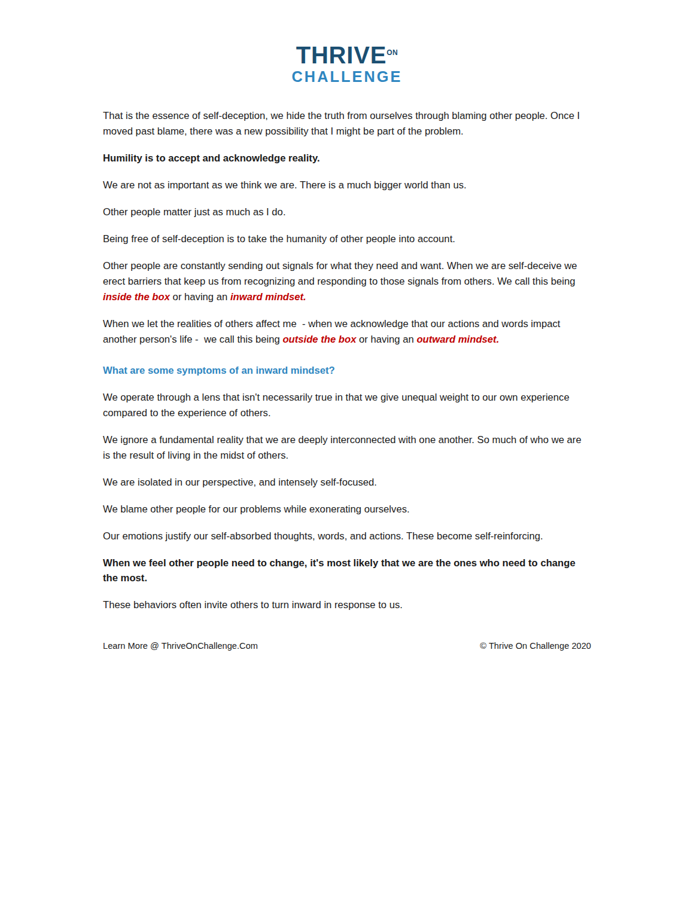THRIVEON
CHALLENGE
That is the essence of self-deception, we hide the truth from ourselves through blaming other people. Once I moved past blame, there was a new possibility that I might be part of the problem.
Humility is to accept and acknowledge reality.
We are not as important as we think we are. There is a much bigger world than us.
Other people matter just as much as I do.
Being free of self-deception is to take the humanity of other people into account.
Other people are constantly sending out signals for what they need and want. When we are self-deceive we erect barriers that keep us from recognizing and responding to those signals from others. We call this being inside the box or having an inward mindset.
When we let the realities of others affect me - when we acknowledge that our actions and words impact another person's life - we call this being outside the box or having an outward mindset.
What are some symptoms of an inward mindset?
We operate through a lens that isn't necessarily true in that we give unequal weight to our own experience compared to the experience of others.
We ignore a fundamental reality that we are deeply interconnected with one another. So much of who we are is the result of living in the midst of others.
We are isolated in our perspective, and intensely self-focused.
We blame other people for our problems while exonerating ourselves.
Our emotions justify our self-absorbed thoughts, words, and actions. These become self-reinforcing.
When we feel other people need to change, it's most likely that we are the ones who need to change the most.
These behaviors often invite others to turn inward in response to us.
Learn More @ ThriveOnChallenge.Com © Thrive On Challenge 2020